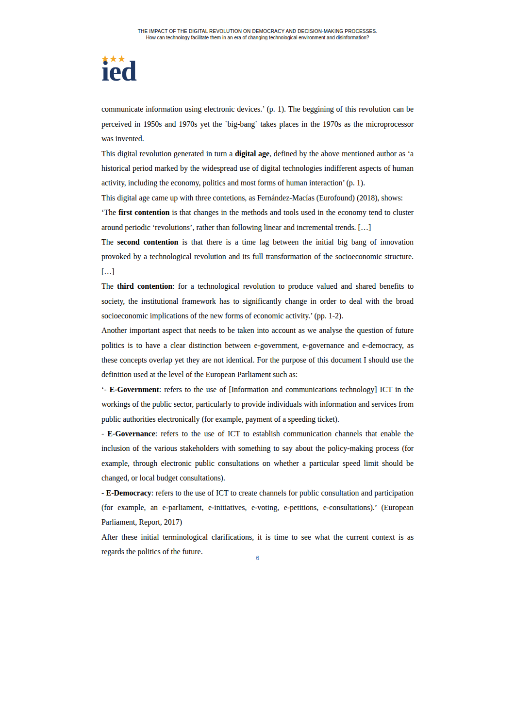THE IMPACT OF THE DIGITAL REVOLUTION ON DEMOCRACY AND DECISION-MAKING PROCESSES.
How can technology facilitate them in an era of changing technological environment and disinformation?
★★★ied
communicate information using electronic devices.’ (p. 1). The beggining of this revolution can be perceived in 1950s and 1970s yet the `big-bang` takes places in the 1970s as the microprocessor was invented.
This digital revolution generated in turn a digital age, defined by the above mentioned author as ‘a historical period marked by the widespread use of digital technologies indifferent aspects of human activity, including the economy, politics and most forms of human interaction’ (p. 1).
This digital age came up with three contetions, as Fernández-Macías (Eurofound) (2018), shows:
‘The first contention is that changes in the methods and tools used in the economy tend to cluster around periodic ‘revolutions’, rather than following linear and incremental trends. […]
The second contention is that there is a time lag between the initial big bang of innovation provoked by a technological revolution and its full transformation of the socioeconomic structure. […]
The third contention: for a technological revolution to produce valued and shared benefits to society, the institutional framework has to significantly change in order to deal with the broad socioeconomic implications of the new forms of economic activity.’ (pp. 1-2).
Another important aspect that needs to be taken into account as we analyse the question of future politics is to have a clear distinction between e-government, e-governance and e-democracy, as these concepts overlap yet they are not identical. For the purpose of this document I should use the definition used at the level of the European Parliament such as:
‘- E-Government: refers to the use of [Information and communications technology] ICT in the workings of the public sector, particularly to provide individuals with information and services from public authorities electronically (for example, payment of a speeding ticket).
- E-Governance: refers to the use of ICT to establish communication channels that enable the inclusion of the various stakeholders with something to say about the policy-making process (for example, through electronic public consultations on whether a particular speed limit should be changed, or local budget consultations).
- E-Democracy: refers to the use of ICT to create channels for public consultation and participation (for example, an e-parliament, e-initiatives, e-voting, e-petitions, e-consultations).’ (European Parliament, Report, 2017)
After these initial terminological clarifications, it is time to see what the current context is as regards the politics of the future.
6